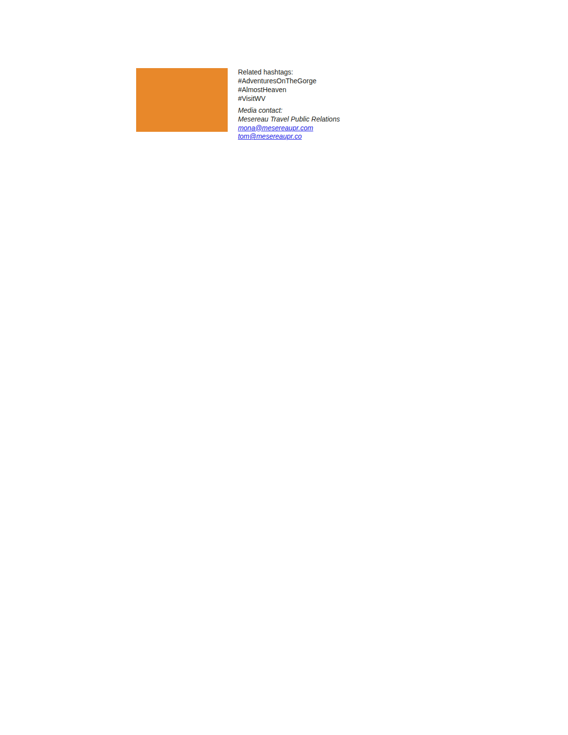Related hashtags:
#AdventuresOnTheGorge
#AlmostHeaven
#VisitWV
Media contact:
Mesereau Travel Public Relations
mona@mesereaupr.com
tom@mesereaupr.co